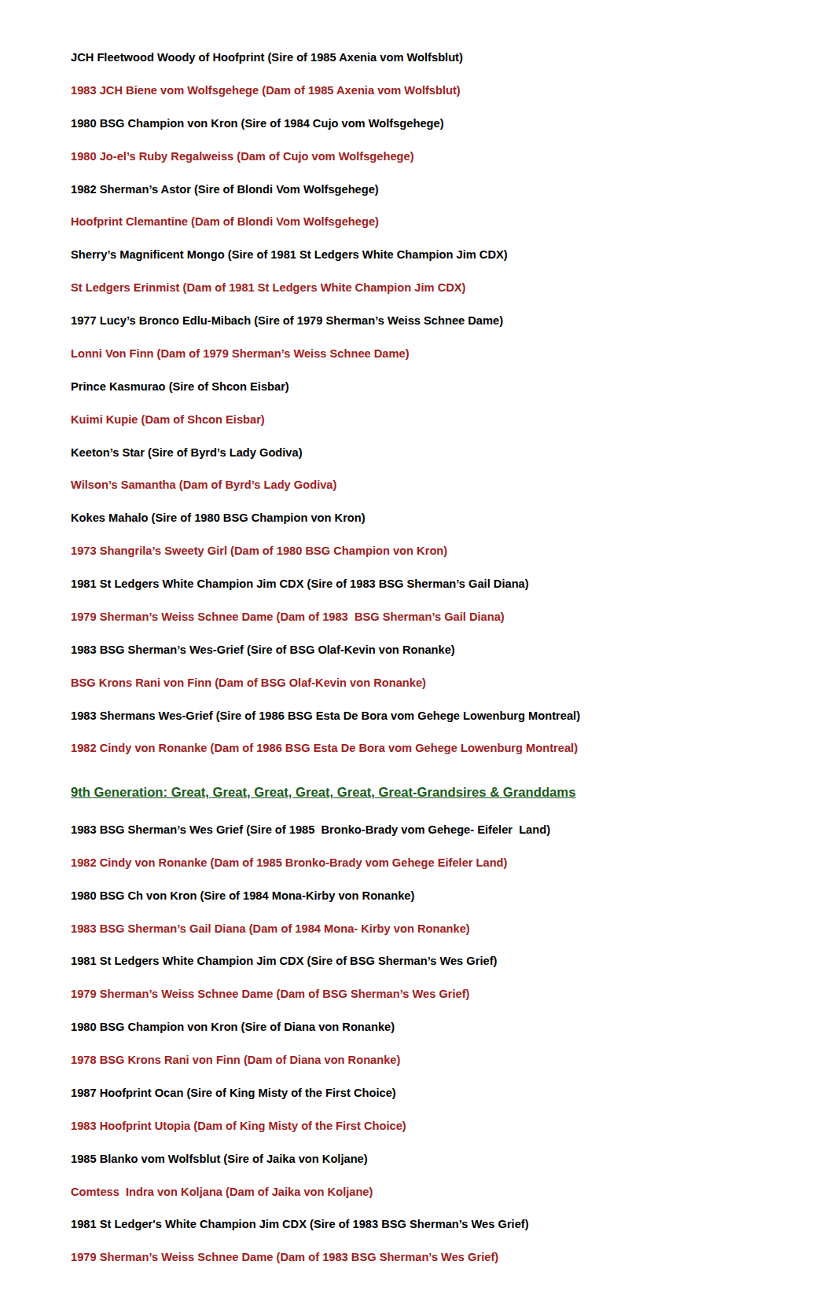JCH Fleetwood Woody of Hoofprint (Sire of 1985 Axenia vom Wolfsblut)
1983 JCH Biene vom Wolfsgehege (Dam of 1985 Axenia vom Wolfsblut)
1980 BSG Champion von Kron (Sire of 1984 Cujo vom Wolfsgehege)
1980 Jo-el’s Ruby Regalweiss (Dam of Cujo vom Wolfsgehege)
1982 Sherman’s Astor (Sire of Blondi Vom Wolfsgehege)
Hoofprint Clemantine (Dam of Blondi Vom Wolfsgehege)
Sherry’s Magnificent Mongo (Sire of 1981 St Ledgers White Champion Jim CDX)
St Ledgers Erinmist (Dam of 1981 St Ledgers White Champion Jim CDX)
1977 Lucy’s Bronco Edlu-Mibach (Sire of 1979 Sherman’s Weiss Schnee Dame)
Lonni Von Finn (Dam of 1979 Sherman’s Weiss Schnee Dame)
Prince Kasmurao (Sire of Shcon Eisbar)
Kuimi Kupie (Dam of Shcon Eisbar)
Keeton’s Star (Sire of Byrd’s Lady Godiva)
Wilson’s Samantha (Dam of Byrd’s Lady Godiva)
Kokes Mahalo (Sire of 1980 BSG Champion von Kron)
1973 Shangrila’s Sweety Girl (Dam of 1980 BSG Champion von Kron)
1981 St Ledgers White Champion Jim CDX (Sire of 1983 BSG Sherman’s Gail Diana)
1979 Sherman’s Weiss Schnee Dame (Dam of 1983 BSG Sherman’s Gail Diana)
1983 BSG Sherman’s Wes-Grief (Sire of BSG Olaf-Kevin von Ronanke)
BSG Krons Rani von Finn (Dam of BSG Olaf-Kevin von Ronanke)
1983 Shermans Wes-Grief (Sire of 1986 BSG Esta De Bora vom Gehege Lowenburg Montreal)
1982 Cindy von Ronanke (Dam of 1986 BSG Esta De Bora vom Gehege Lowenburg Montreal)
9th Generation: Great, Great, Great, Great, Great, Great-Grandsires & Granddams
1983 BSG Sherman’s Wes Grief (Sire of 1985 Bronko-Brady vom Gehege- Eifeler Land)
1982 Cindy von Ronanke (Dam of 1985 Bronko-Brady vom Gehege Eifeler Land)
1980 BSG Ch von Kron (Sire of 1984 Mona-Kirby von Ronanke)
1983 BSG Sherman’s Gail Diana (Dam of 1984 Mona- Kirby von Ronanke)
1981 St Ledgers White Champion Jim CDX (Sire of BSG Sherman’s Wes Grief)
1979 Sherman’s Weiss Schnee Dame (Dam of BSG Sherman’s Wes Grief)
1980 BSG Champion von Kron (Sire of Diana von Ronanke)
1978 BSG Krons Rani von Finn (Dam of Diana von Ronanke)
1987 Hoofprint Ocan (Sire of King Misty of the First Choice)
1983 Hoofprint Utopia (Dam of King Misty of the First Choice)
1985 Blanko vom Wolfsblut (Sire of Jaika von Koljane)
Comtess Indra von Koljana (Dam of Jaika von Koljane)
1981 St Ledger's White Champion Jim CDX (Sire of 1983 BSG Sherman’s Wes Grief)
1979 Sherman’s Weiss Schnee Dame (Dam of 1983 BSG Sherman’s Wes Grief)